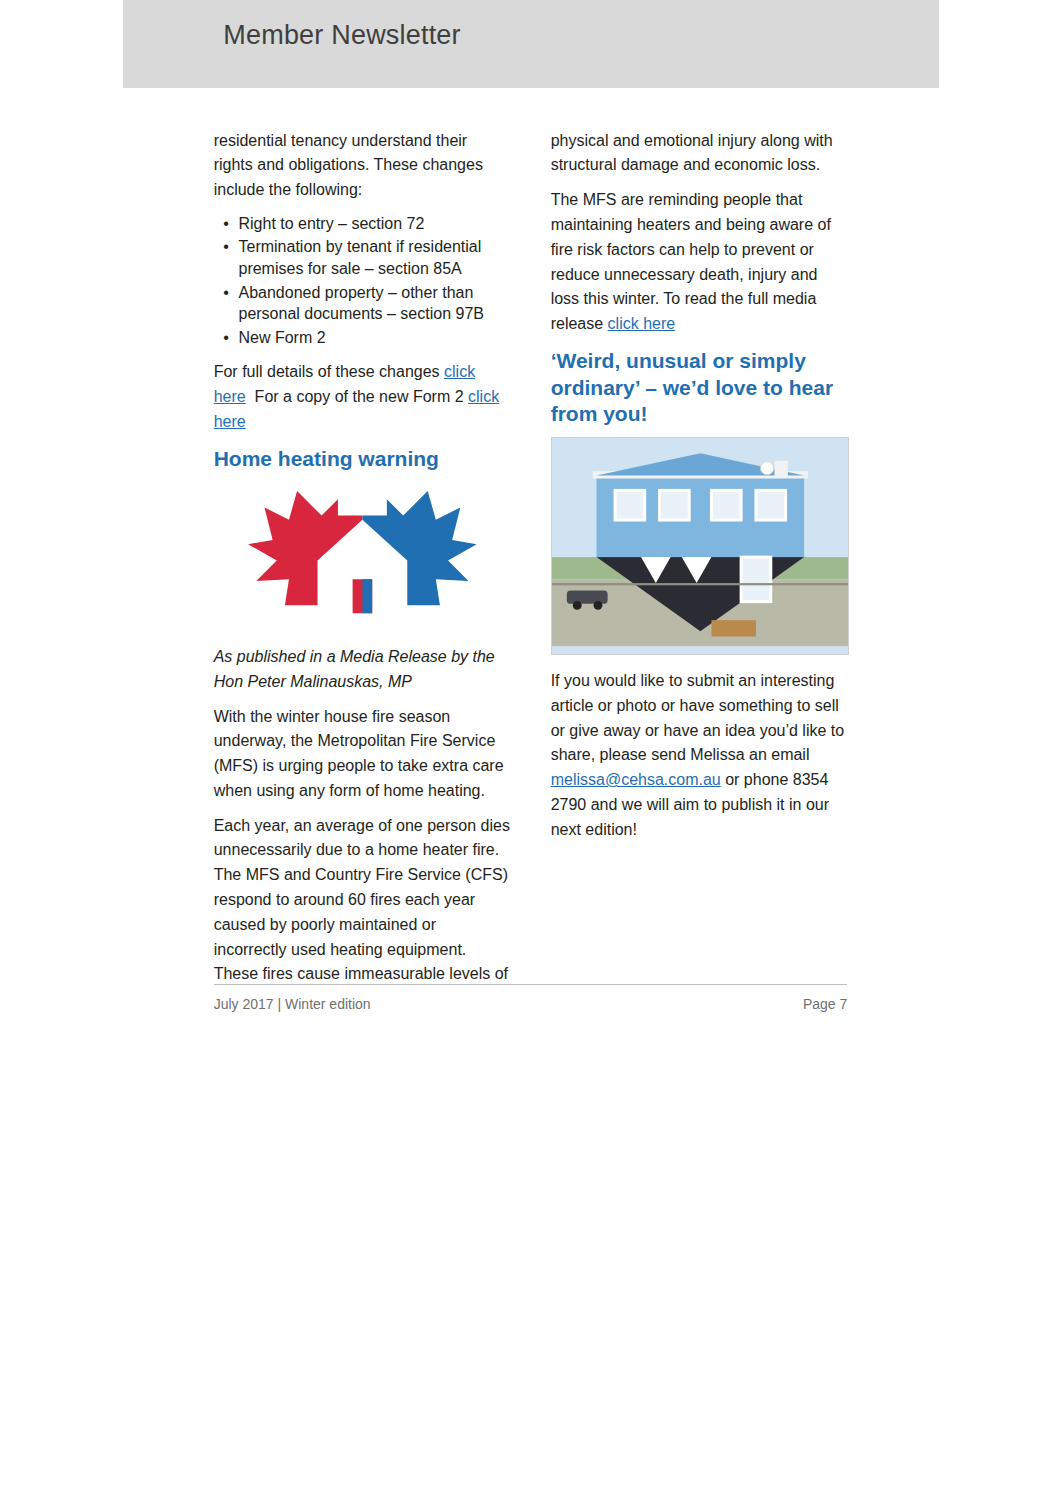Member Newsletter
residential tenancy understand their rights and obligations. These changes include the following:
Right to entry – section 72
Termination by tenant if residential premises for sale – section 85A
Abandoned property – other than personal documents – section 97B
New Form 2
For full details of these changes click here For a copy of the new Form 2 click here
Home heating warning
As published in a Media Release by the Hon Peter Malinauskas, MP
With the winter house fire season underway, the Metropolitan Fire Service (MFS) is urging people to take extra care when using any form of home heating.
Each year, an average of one person dies unnecessarily due to a home heater fire. The MFS and Country Fire Service (CFS) respond to around 60 fires each year caused by poorly maintained or incorrectly used heating equipment. These fires cause immeasurable levels of physical and emotional injury along with structural damage and economic loss.
The MFS are reminding people that maintaining heaters and being aware of fire risk factors can help to prevent or reduce unnecessary death, injury and loss this winter. To read the full media release click here
‘Weird, unusual or simply ordinary’ – we’d love to hear from you!
If you would like to submit an interesting article or photo or have something to sell or give away or have an idea you’d like to share, please send Melissa an email melissa@cehsa.com.au or phone 8354 2790 and we will aim to publish it in our next edition!
July 2017 | Winter edition Page 7